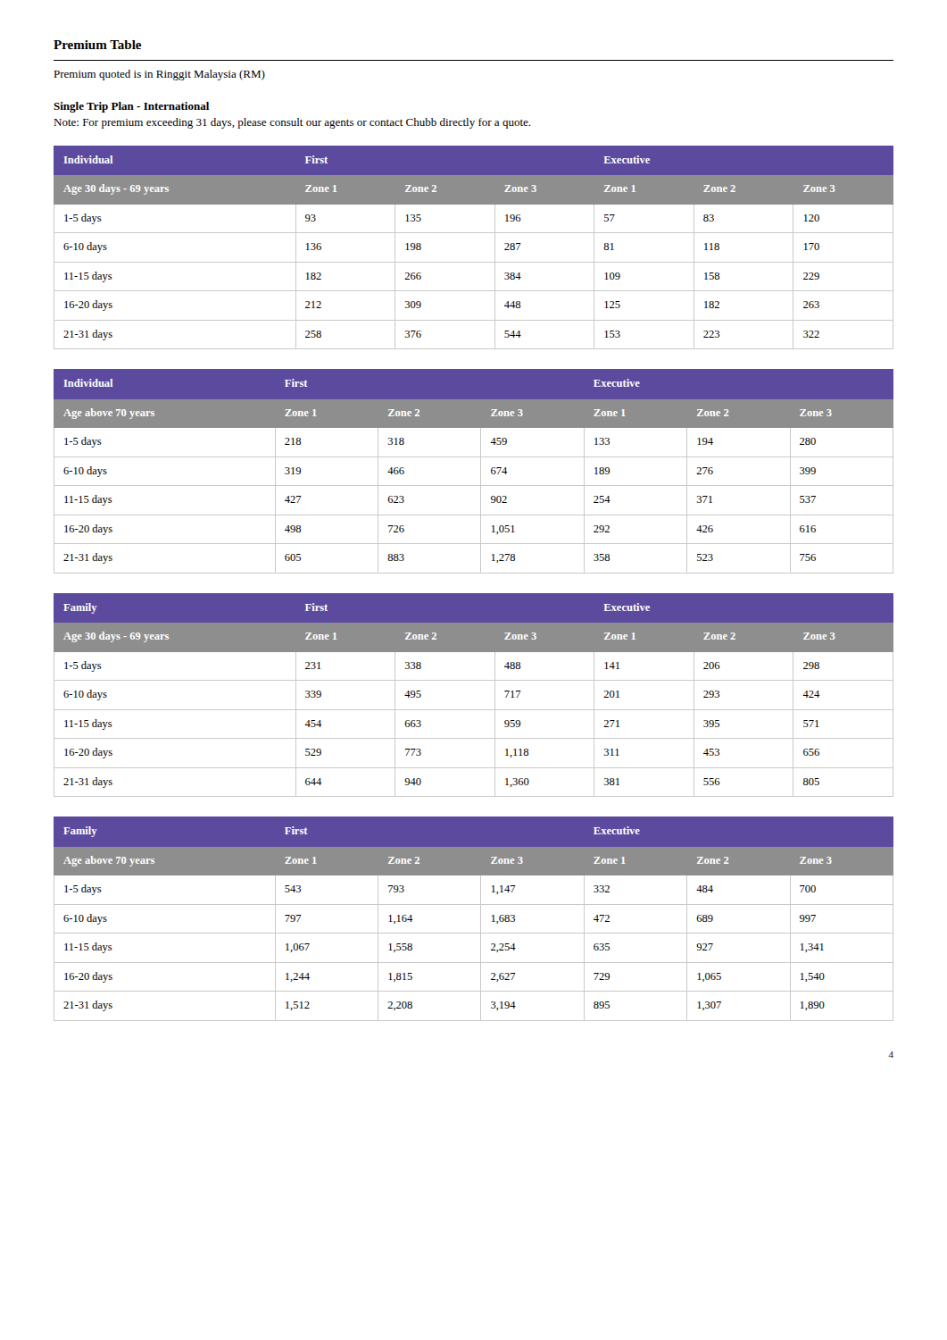Premium Table
Premium quoted is in Ringgit Malaysia (RM)
Single Trip Plan - International
Note: For premium exceeding 31 days, please consult our agents or contact Chubb directly for a quote.
| Individual | First | Executive |
| --- | --- | --- |
| Age 30 days - 69 years | Zone 1 | Zone 2 | Zone 3 | Zone 1 | Zone 2 | Zone 3 |
| 1-5 days | 93 | 135 | 196 | 57 | 83 | 120 |
| 6-10 days | 136 | 198 | 287 | 81 | 118 | 170 |
| 11-15 days | 182 | 266 | 384 | 109 | 158 | 229 |
| 16-20 days | 212 | 309 | 448 | 125 | 182 | 263 |
| 21-31 days | 258 | 376 | 544 | 153 | 223 | 322 |
| Individual | First | Executive |
| --- | --- | --- |
| Age above 70 years | Zone 1 | Zone 2 | Zone 3 | Zone 1 | Zone 2 | Zone 3 |
| 1-5 days | 218 | 318 | 459 | 133 | 194 | 280 |
| 6-10 days | 319 | 466 | 674 | 189 | 276 | 399 |
| 11-15 days | 427 | 623 | 902 | 254 | 371 | 537 |
| 16-20 days | 498 | 726 | 1,051 | 292 | 426 | 616 |
| 21-31 days | 605 | 883 | 1,278 | 358 | 523 | 756 |
| Family | First | Executive |
| --- | --- | --- |
| Age 30 days - 69 years | Zone 1 | Zone 2 | Zone 3 | Zone 1 | Zone 2 | Zone 3 |
| 1-5 days | 231 | 338 | 488 | 141 | 206 | 298 |
| 6-10 days | 339 | 495 | 717 | 201 | 293 | 424 |
| 11-15 days | 454 | 663 | 959 | 271 | 395 | 571 |
| 16-20 days | 529 | 773 | 1,118 | 311 | 453 | 656 |
| 21-31 days | 644 | 940 | 1,360 | 381 | 556 | 805 |
| Family | First | Executive |
| --- | --- | --- |
| Age above 70 years | Zone 1 | Zone 2 | Zone 3 | Zone 1 | Zone 2 | Zone 3 |
| 1-5 days | 543 | 793 | 1,147 | 332 | 484 | 700 |
| 6-10 days | 797 | 1,164 | 1,683 | 472 | 689 | 997 |
| 11-15 days | 1,067 | 1,558 | 2,254 | 635 | 927 | 1,341 |
| 16-20 days | 1,244 | 1,815 | 2,627 | 729 | 1,065 | 1,540 |
| 21-31 days | 1,512 | 2,208 | 3,194 | 895 | 1,307 | 1,890 |
4